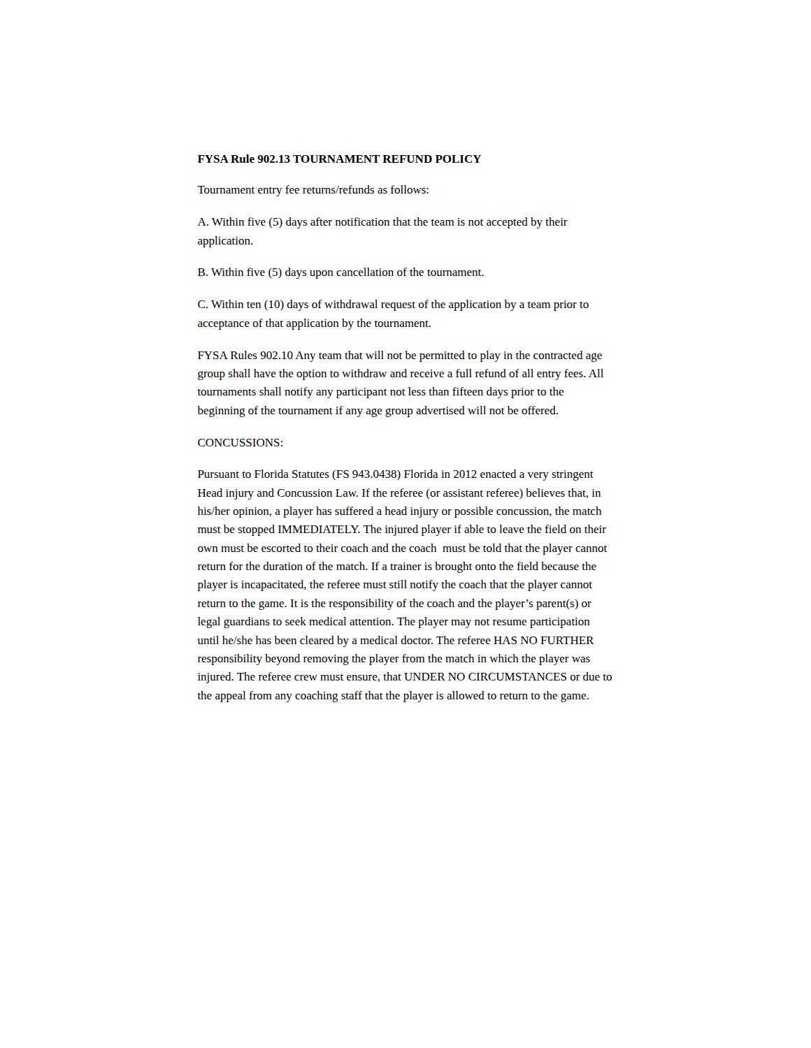FYSA Rule 902.13 TOURNAMENT REFUND POLICY
Tournament entry fee returns/refunds as follows:
A. Within five (5) days after notification that the team is not accepted by their application.
B. Within five (5) days upon cancellation of the tournament.
C. Within ten (10) days of withdrawal request of the application by a team prior to acceptance of that application by the tournament.
FYSA Rules 902.10 Any team that will not be permitted to play in the contracted age group shall have the option to withdraw and receive a full refund of all entry fees. All tournaments shall notify any participant not less than fifteen days prior to the beginning of the tournament if any age group advertised will not be offered.
CONCUSSIONS:
Pursuant to Florida Statutes (FS 943.0438) Florida in 2012 enacted a very stringent Head injury and Concussion Law. If the referee (or assistant referee) believes that, in his/her opinion, a player has suffered a head injury or possible concussion, the match must be stopped IMMEDIATELY. The injured player if able to leave the field on their own must be escorted to their coach and the coach must be told that the player cannot return for the duration of the match. If a trainer is brought onto the field because the player is incapacitated, the referee must still notify the coach that the player cannot return to the game. It is the responsibility of the coach and the player’s parent(s) or legal guardians to seek medical attention. The player may not resume participation until he/she has been cleared by a medical doctor. The referee HAS NO FURTHER responsibility beyond removing the player from the match in which the player was injured. The referee crew must ensure, that UNDER NO CIRCUMSTANCES or due to the appeal from any coaching staff that the player is allowed to return to the game.